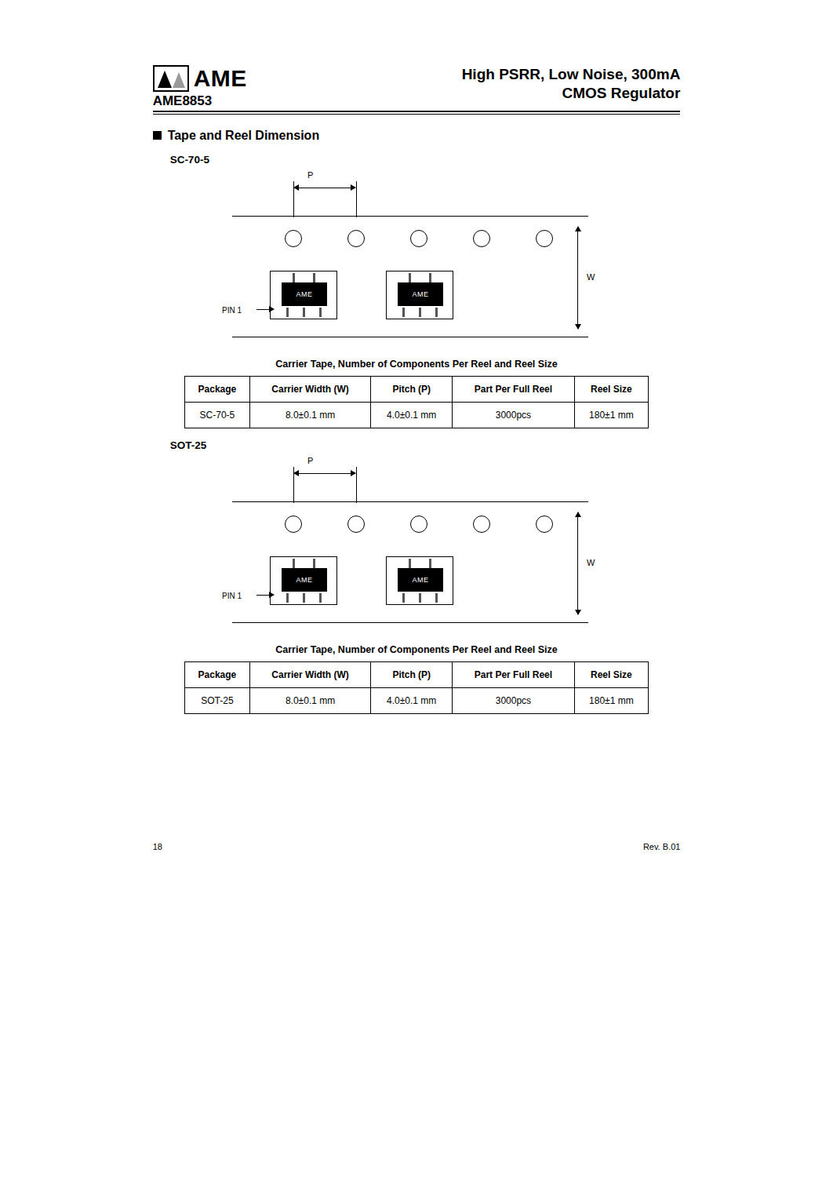AME
AME8853
High PSRR, Low Noise, 300mA
CMOS Regulator
Tape and Reel Dimension
SC-70-5
P
AME
PIN 1
AME
W
Carrier Tape, Number of Components Per Reel and Reel Size
| Package | Carrier Width (W) | Pitch (P) | Part Per Full Reel | Reel Size |
| --- | --- | --- | --- | --- |
| SC-70-5 | 8.0±0.1 mm | 4.0±0.1 mm | 3000pcs | 180±1 mm |
SOT-25
P
AME
PIN 1
AME
W
Carrier Tape, Number of Components Per Reel and Reel Size
| Package | Carrier Width (W) | Pitch (P) | Part Per Full Reel | Reel Size |
| --- | --- | --- | --- | --- |
| SOT-25 | 8.0±0.1 mm | 4.0±0.1 mm | 3000pcs | 180±1 mm |
18 Rev. B.01